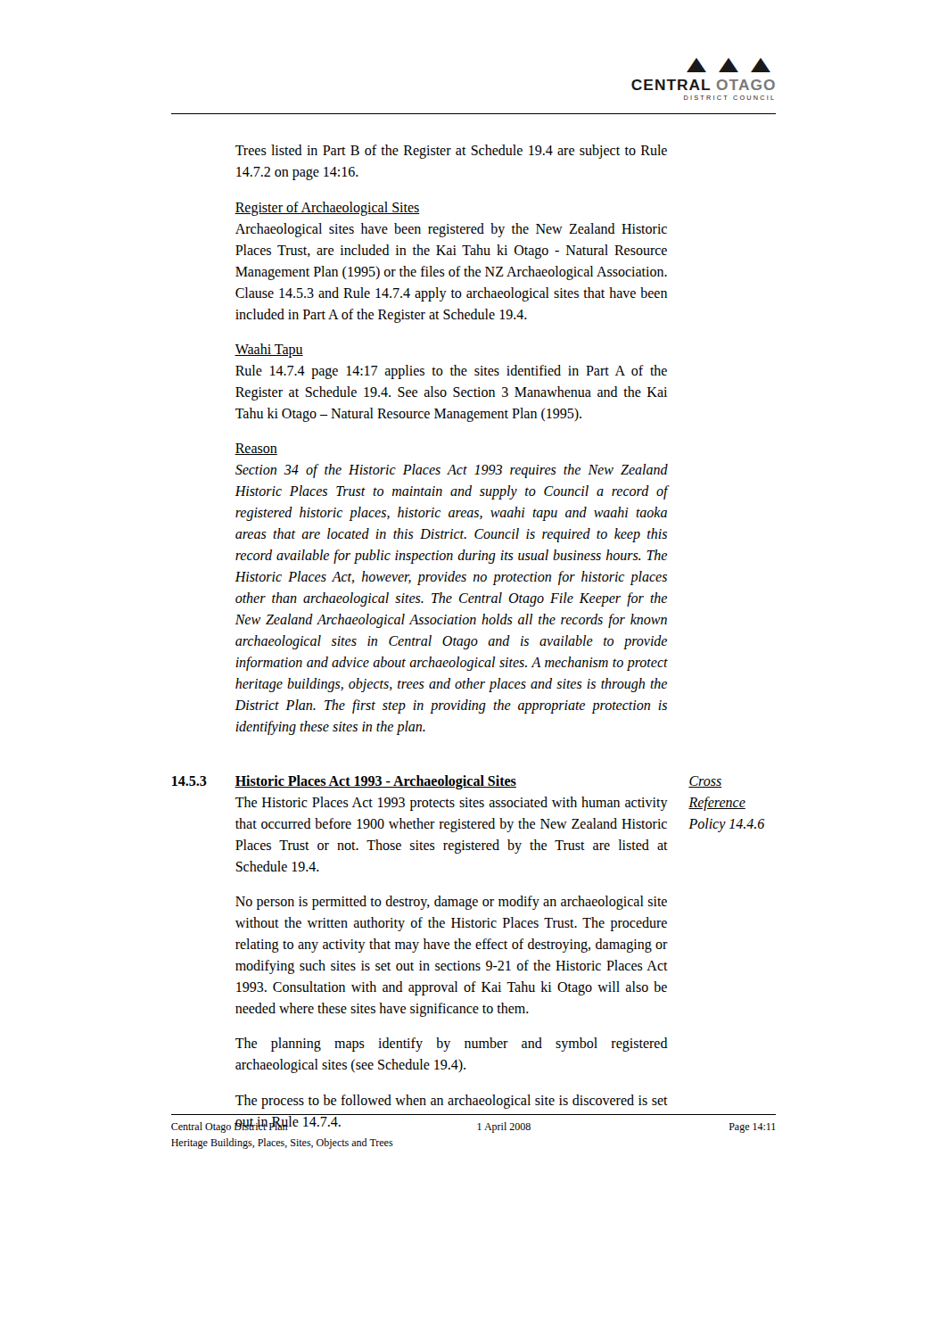▲▲▲ CENTRAL OTAGO DISTRICT COUNCIL
Trees listed in Part B of the Register at Schedule 19.4 are subject to Rule 14.7.2 on page 14:16.
Register of Archaeological Sites
Archaeological sites have been registered by the New Zealand Historic Places Trust, are included in the Kai Tahu ki Otago - Natural Resource Management Plan (1995) or the files of the NZ Archaeological Association. Clause 14.5.3 and Rule 14.7.4 apply to archaeological sites that have been included in Part A of the Register at Schedule 19.4.
Waahi Tapu
Rule 14.7.4 page 14:17 applies to the sites identified in Part A of the Register at Schedule 19.4. See also Section 3 Manawhenua and the Kai Tahu ki Otago – Natural Resource Management Plan (1995).
Reason
Section 34 of the Historic Places Act 1993 requires the New Zealand Historic Places Trust to maintain and supply to Council a record of registered historic places, historic areas, waahi tapu and waahi taoka areas that are located in this District. Council is required to keep this record available for public inspection during its usual business hours. The Historic Places Act, however, provides no protection for historic places other than archaeological sites. The Central Otago File Keeper for the New Zealand Archaeological Association holds all the records for known archaeological sites in Central Otago and is available to provide information and advice about archaeological sites. A mechanism to protect heritage buildings, objects, trees and other places and sites is through the District Plan. The first step in providing the appropriate protection is identifying these sites in the plan.
14.5.3
Historic Places Act 1993 - Archaeological Sites
The Historic Places Act 1993 protects sites associated with human activity that occurred before 1900 whether registered by the New Zealand Historic Places Trust or not. Those sites registered by the Trust are listed at Schedule 19.4.
No person is permitted to destroy, damage or modify an archaeological site without the written authority of the Historic Places Trust. The procedure relating to any activity that may have the effect of destroying, damaging or modifying such sites is set out in sections 9-21 of the Historic Places Act 1993. Consultation with and approval of Kai Tahu ki Otago will also be needed where these sites have significance to them.
The planning maps identify by number and symbol registered archaeological sites (see Schedule 19.4).
The process to be followed when an archaeological site is discovered is set out in Rule 14.7.4.
Cross Reference
Policy 14.4.6
| Central Otago District Plan | 1 April 2008 | Page 14:11 |
| Heritage Buildings, Places, Sites, Objects and Trees | | |